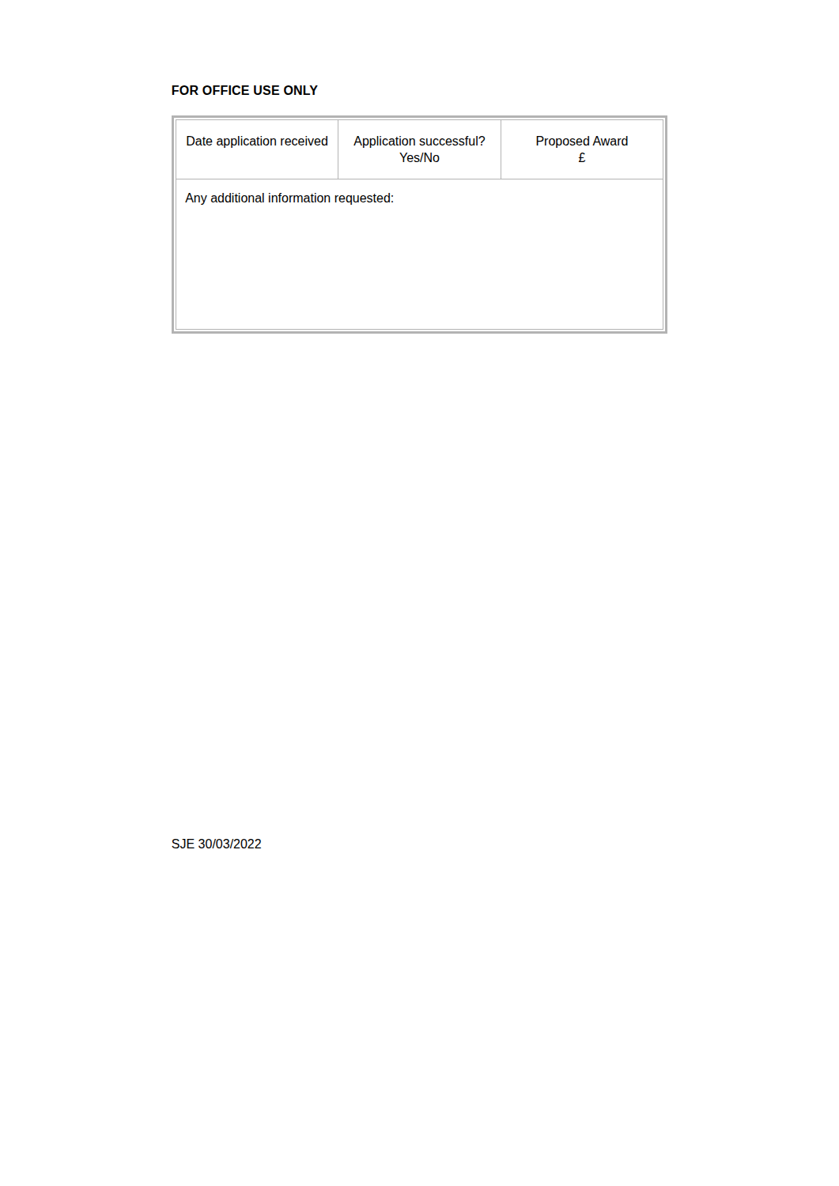FOR OFFICE USE ONLY
| Date application received | Application successful? Yes/No | Proposed Award £ |
| Any additional information requested: |
SJE 30/03/2022